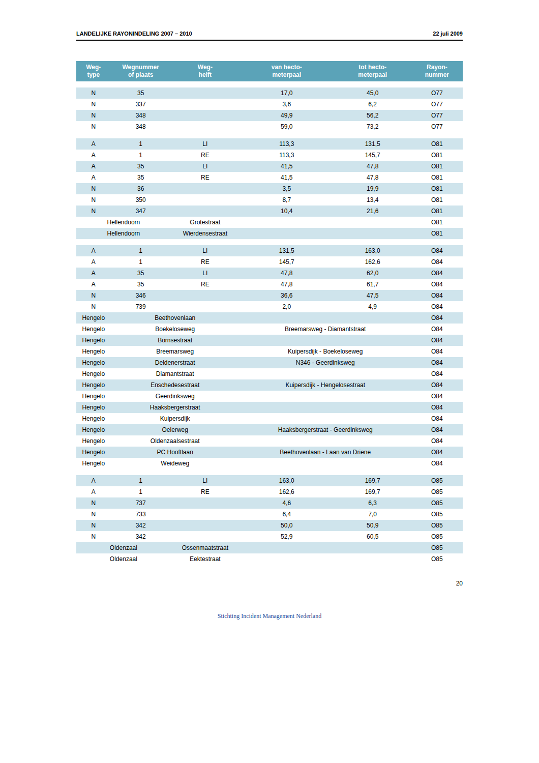LANDELIJKE RAYONINDELING 2007 – 2010 22 juli 2009
| Weg- type | Wegnummer of plaats | Weg- helft | van hecto- meterpaal | tot hecto- meterpaal | Rayon- nummer |
| --- | --- | --- | --- | --- | --- |
| N | 35 | | 17,0 | 45,0 | O77 |
| N | 337 | | 3,6 | 6,2 | O77 |
| N | 348 | | 49,9 | 56,2 | O77 |
| N | 348 | | 59,0 | 73,2 | O77 |
| A | 1 | LI | 113,3 | 131,5 | O81 |
| A | 1 | RE | 113,3 | 145,7 | O81 |
| A | 35 | LI | 41,5 | 47,8 | O81 |
| A | 35 | RE | 41,5 | 47,8 | O81 |
| N | 36 | | 3,5 | 19,9 | O81 |
| N | 350 | | 8,7 | 13,4 | O81 |
| N | 347 | | 10,4 | 21,6 | O81 |
| Hellendoorn | Grotestraat | | | O81 |
| Hellendoorn | Wierdensestraat | | | O81 |
| A | 1 | LI | 131,5 | 163,0 | O84 |
| A | 1 | RE | 145,7 | 162,6 | O84 |
| A | 35 | LI | 47,8 | 62,0 | O84 |
| A | 35 | RE | 47,8 | 61,7 | O84 |
| N | 346 | | 36,6 | 47,5 | O84 |
| N | 739 | | 2,0 | 4,9 | O84 |
| Hengelo | Beethovenlaan | | O84 |
| Hengelo | Boekeloseweg | Breemarsweg - Diamantstraat | O84 |
| Hengelo | Bornsestraat | | O84 |
| Hengelo | Breemarsweg | Kuipersdijk - Boekeloseweg | O84 |
| Hengelo | Deldenerstraat | N346 - Geerdinksweg | O84 |
| Hengelo | Diamantstraat | | O84 |
| Hengelo | Enschedesestraat | Kuipersdijk - Hengelosestraat | O84 |
| Hengelo | Geerdinksweg | | O84 |
| Hengelo | Haaksbergerstraat | | O84 |
| Hengelo | Kuipersdijk | | O84 |
| Hengelo | Oelerweg | Haaksbergerstraat - Geerdinksweg | O84 |
| Hengelo | Oldenzaalsestraat | | O84 |
| Hengelo | PC Hooftlaan | Beethovenlaan - Laan van Driene | O84 |
| Hengelo | Weideweg | | O84 |
| A | 1 | LI | 163,0 | 169,7 | O85 |
| A | 1 | RE | 162,6 | 169,7 | O85 |
| N | 737 | | 4,6 | 6,3 | O85 |
| N | 733 | | 6,4 | 7,0 | O85 |
| N | 342 | | 50,0 | 50,9 | O85 |
| N | 342 | | 52,9 | 60,5 | O85 |
| Oldenzaal | Ossenmaatstraat | | O85 |
| Oldenzaal | Eektestraat | | O85 |
20
Stichting Incident Management Nederland